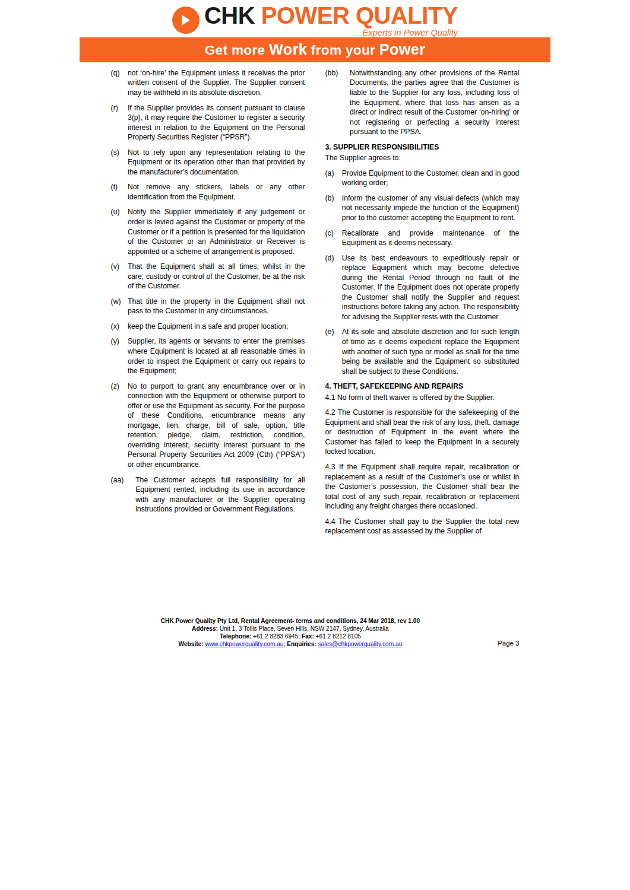CHK POWER QUALITY
Experts in Power Quality
Get more Work from your Power
(q)
not ‘on-hire’ the Equipment unless it receives the prior written consent of the Supplier. The Supplier consent may be withheld in its absolute discretion.
(r)
If the Supplier provides its consent pursuant to clause 3(p), it may require the Customer to register a security interest in relation to the Equipment on the Personal Property Securities Register (“PPSR”).
(s)
Not to rely upon any representation relating to the Equipment or its operation other than that provided by the manufacturer’s documentation.
(t)
Not remove any stickers, labels or any other identification from the Equipment.
(u)
Notify the Supplier immediately if any judgement or order is levied against the Customer or property of the Customer or if a petition is presented for the liquidation of the Customer or an Administrator or Receiver is appointed or a scheme of arrangement is proposed.
(v)
That the Equipment shall at all times, whilst in the care, custody or control of the Customer, be at the risk of the Customer.
(w)
That title in the property in the Equipment shall not pass to the Customer in any circumstances.
(x)
keep the Equipment in a safe and proper location;
(y)
Supplier, its agents or servants to enter the premises where Equipment is located at all reasonable times in order to inspect the Equipment or carry out repairs to the Equipment;
(z)
No to purport to grant any encumbrance over or in connection with the Equipment or otherwise purport to offer or use the Equipment as security. For the purpose of these Conditions, encumbrance means any mortgage, lien, charge, bill of sale, option, title retention, pledge, claim, restriction, condition, overriding interest, security interest pursuant to the Personal Property Securities Act 2009 (Cth) (“PPSA”) or other encumbrance.
(aa)
The Customer accepts full responsibility for all Equipment rented, including its use in accordance with any manufacturer or the Supplier operating instructions provided or Government Regulations.
(bb)
Notwithstanding any other provisions of the Rental Documents, the parties agree that the Customer is liable to the Supplier for any loss, including loss of the Equipment, where that loss has arisen as a direct or indirect result of the Customer ‘on-hiring’ or not registering or perfecting a security interest pursuant to the PPSA.
3. SUPPLIER RESPONSIBILITIES
The Supplier agrees to:
(a)
Provide Equipment to the Customer, clean and in good working order;
(b)
Inform the customer of any visual defects (which may not necessarily impede the function of the Equipment) prior to the customer accepting the Equipment to rent.
(c)
Recalibrate and provide maintenance of the Equipment as it deems necessary.
(d)
Use its best endeavours to expeditiously repair or replace Equipment which may become defective during the Rental Period through no fault of the Customer. If the Equipment does not operate properly the Customer shall notify the Supplier and request instructions before taking any action. The responsibility for advising the Supplier rests with the Customer.
(e)
At its sole and absolute discretion and for such length of time as it deems expedient replace the Equipment with another of such type or model as shall for the time being be available and the Equipment so substituted shall be subject to these Conditions.
4. THEFT, SAFEKEEPING AND REPAIRS
4.1 No form of theft waiver is offered by the Supplier.
4.2 The Customer is responsible for the safekeeping of the Equipment and shall bear the risk of any loss, theft, damage or destruction of Equipment in the event where the Customer has failed to keep the Equipment in a securely locked location.
4.3 If the Equipment shall require repair, recalibration or replacement as a result of the Customer’s use or whilst in the Customer’s possession, the Customer shall bear the total cost of any such repair, recalibration or replacement including any freight charges there occasioned.
4.4 The Customer shall pay to the Supplier the total new replacement cost as assessed by the Supplier of
CHK Power Quality Pty Ltd, Rental Agreement- terms and conditions, 24 Mar 2018, rev 1.00
Address: Unit 1, 3 Tollis Place, Seven Hills, NSW 2147, Sydney, Australia
Telephone: +61 2 8283 6945; Fax: +61 2 8212 8105
Website: www.chkpowerquality.com.au; Enquiries: sales@chkpowerquality.com.au
Page 3